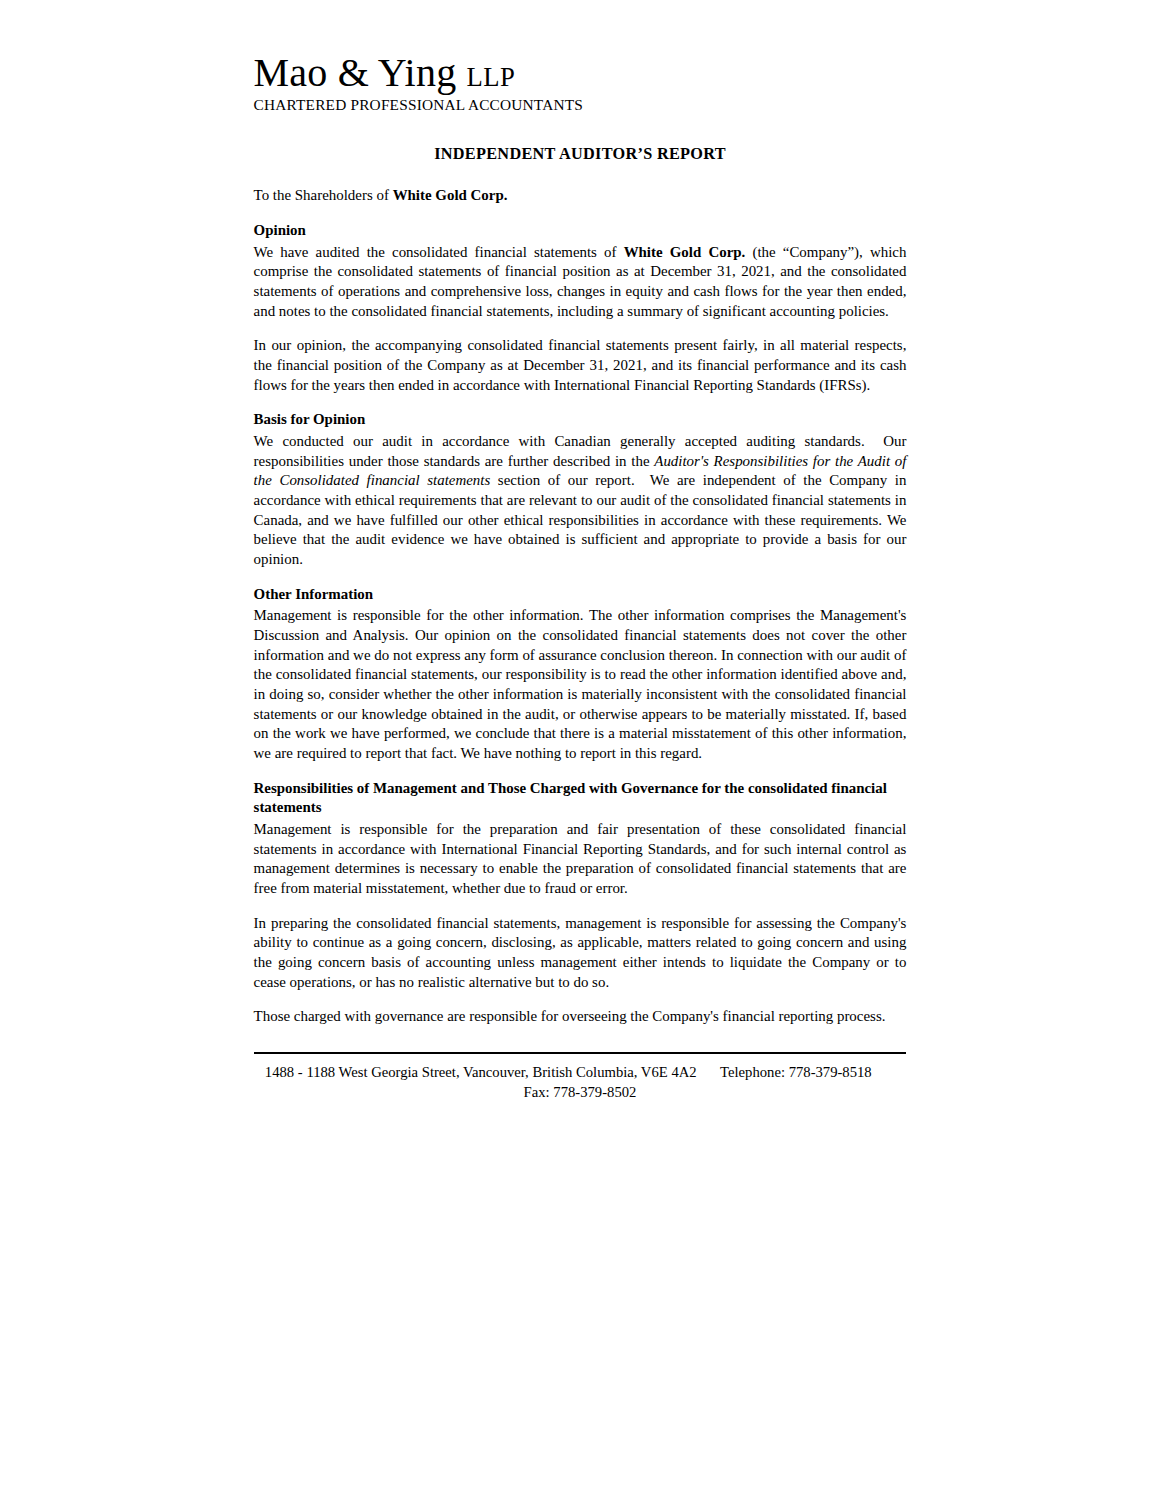Mao & Ying LLP
CHARTERED PROFESSIONAL ACCOUNTANTS
INDEPENDENT AUDITOR’S REPORT
To the Shareholders of White Gold Corp.
Opinion
We have audited the consolidated financial statements of White Gold Corp. (the “Company”), which comprise the consolidated statements of financial position as at December 31, 2021, and the consolidated statements of operations and comprehensive loss, changes in equity and cash flows for the year then ended, and notes to the consolidated financial statements, including a summary of significant accounting policies.
In our opinion, the accompanying consolidated financial statements present fairly, in all material respects, the financial position of the Company as at December 31, 2021, and its financial performance and its cash flows for the years then ended in accordance with International Financial Reporting Standards (IFRSs).
Basis for Opinion
We conducted our audit in accordance with Canadian generally accepted auditing standards. Our responsibilities under those standards are further described in the Auditor's Responsibilities for the Audit of the Consolidated financial statements section of our report. We are independent of the Company in accordance with ethical requirements that are relevant to our audit of the consolidated financial statements in Canada, and we have fulfilled our other ethical responsibilities in accordance with these requirements. We believe that the audit evidence we have obtained is sufficient and appropriate to provide a basis for our opinion.
Other Information
Management is responsible for the other information. The other information comprises the Management's Discussion and Analysis. Our opinion on the consolidated financial statements does not cover the other information and we do not express any form of assurance conclusion thereon. In connection with our audit of the consolidated financial statements, our responsibility is to read the other information identified above and, in doing so, consider whether the other information is materially inconsistent with the consolidated financial statements or our knowledge obtained in the audit, or otherwise appears to be materially misstated. If, based on the work we have performed, we conclude that there is a material misstatement of this other information, we are required to report that fact. We have nothing to report in this regard.
Responsibilities of Management and Those Charged with Governance for the consolidated financial statements
Management is responsible for the preparation and fair presentation of these consolidated financial statements in accordance with International Financial Reporting Standards, and for such internal control as management determines is necessary to enable the preparation of consolidated financial statements that are free from material misstatement, whether due to fraud or error.
In preparing the consolidated financial statements, management is responsible for assessing the Company's ability to continue as a going concern, disclosing, as applicable, matters related to going concern and using the going concern basis of accounting unless management either intends to liquidate the Company or to cease operations, or has no realistic alternative but to do so.
Those charged with governance are responsible for overseeing the Company's financial reporting process.
1488 - 1188 West Georgia Street, Vancouver, British Columbia, V6E 4A2 Telephone: 778-379-8518 Fax: 778-379-8502